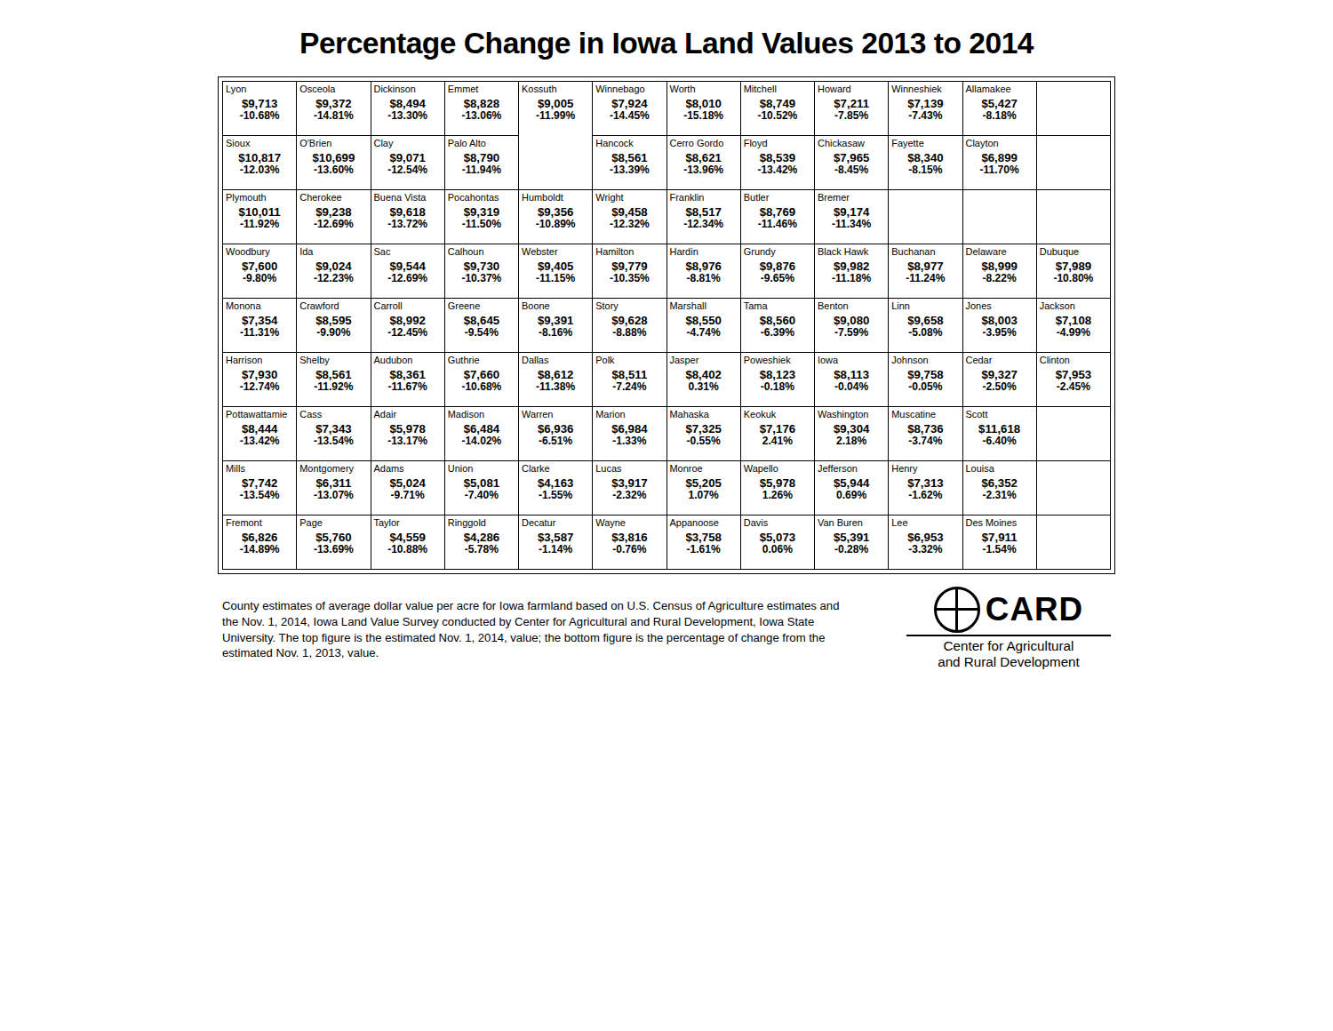Percentage Change in Iowa Land Values 2013 to 2014
| Lyon $9,713 -10.68% | Osceola $9,372 -14.81% | Dickinson $8,494 -13.30% | Emmet $8,828 -13.06% | Kossuth $9,005 -11.99% | Winnebago $7,924 -14.45% | Worth $8,010 -15.18% | Mitchell $8,749 -10.52% | Howard $7,211 -7.85% | Winneshiek $7,139 -7.43% | Allamakee $5,427 -8.18% | |
| Sioux $10,817 -12.03% | O'Brien $10,699 -13.60% | Clay $9,071 -12.54% | Palo Alto $8,790 -11.94% | Hancock $8,561 -13.39% | Cerro Gordo $8,621 -13.96% | Floyd $8,539 -13.42% | Chickasaw $7,965 -8.45% | Fayette $8,340 -8.15% | Clayton $6,899 -11.70% | |
| Plymouth $10,011 -11.92% | Cherokee $9,238 -12.69% | Buena Vista $9,618 -13.72% | Pocahontas $9,319 -11.50% | Humboldt $9,356 -10.89% | Wright $9,458 -12.32% | Franklin $8,517 -12.34% | Butler $8,769 -11.46% | Bremer $9,174 -11.34% | | | |
| Woodbury $7,600 -9.80% | Ida $9,024 -12.23% | Sac $9,544 -12.69% | Calhoun $9,730 -10.37% | Webster $9,405 -11.15% | Hamilton $9,779 -10.35% | Hardin $8,976 -8.81% | Grundy $9,876 -9.65% | Black Hawk $9,982 -11.18% | Buchanan $8,977 -11.24% | Delaware $8,999 -8.22% | Dubuque $7,989 -10.80% |
| Monona $7,354 -11.31% | Crawford $8,595 -9.90% | Carroll $8,992 -12.45% | Greene $8,645 -9.54% | Boone $9,391 -8.16% | Story $9,628 -8.88% | Marshall $8,550 -4.74% | Tama $8,560 -6.39% | Benton $9,080 -7.59% | Linn $9,658 -5.08% | Jones $8,003 -3.95% | Jackson $7,108 -4.99% |
| Harrison $7,930 -12.74% | Shelby $8,561 -11.92% | Audubon $8,361 -11.67% | Guthrie $7,660 -10.68% | Dallas $8,612 -11.38% | Polk $8,511 -7.24% | Jasper $8,402 0.31% | Poweshiek $8,123 -0.18% | Iowa $8,113 -0.04% | Johnson $9,758 -0.05% | Cedar $9,327 -2.50% | Clinton $7,953 -2.45% |
| Pottawattamie $8,444 -13.42% | Cass $7,343 -13.54% | Adair $5,978 -13.17% | Madison $6,484 -14.02% | Warren $6,936 -6.51% | Marion $6,984 -1.33% | Mahaska $7,325 -0.55% | Keokuk $7,176 2.41% | Washington $9,304 2.18% | Muscatine $8,736 -3.74% | Scott $11,618 -6.40% | |
| Mills $7,742 -13.54% | Montgomery $6,311 -13.07% | Adams $5,024 -9.71% | Union $5,081 -7.40% | Clarke $4,163 -1.55% | Lucas $3,917 -2.32% | Monroe $5,205 1.07% | Wapello $5,978 1.26% | Jefferson $5,944 0.69% | Henry $7,313 -1.62% | Louisa $6,352 -2.31% | |
| Fremont $6,826 -14.89% | Page $5,760 -13.69% | Taylor $4,559 -10.88% | Ringgold $4,286 -5.78% | Decatur $3,587 -1.14% | Wayne $3,816 -0.76% | Appanoose $3,758 -1.61% | Davis $5,073 0.06% | Van Buren $5,391 -0.28% | Lee $6,953 -3.32% | Des Moines $7,911 -1.54% | |
County estimates of average dollar value per acre for Iowa farmland based on U.S. Census of Agriculture estimates and the Nov. 1, 2014, Iowa Land Value Survey conducted by Center for Agricultural and Rural Development, Iowa State University. The top figure is the estimated Nov. 1, 2014, value; the bottom figure is the percentage of change from the estimated Nov. 1, 2013, value.
CARD
Center for Agricultural
and Rural Development